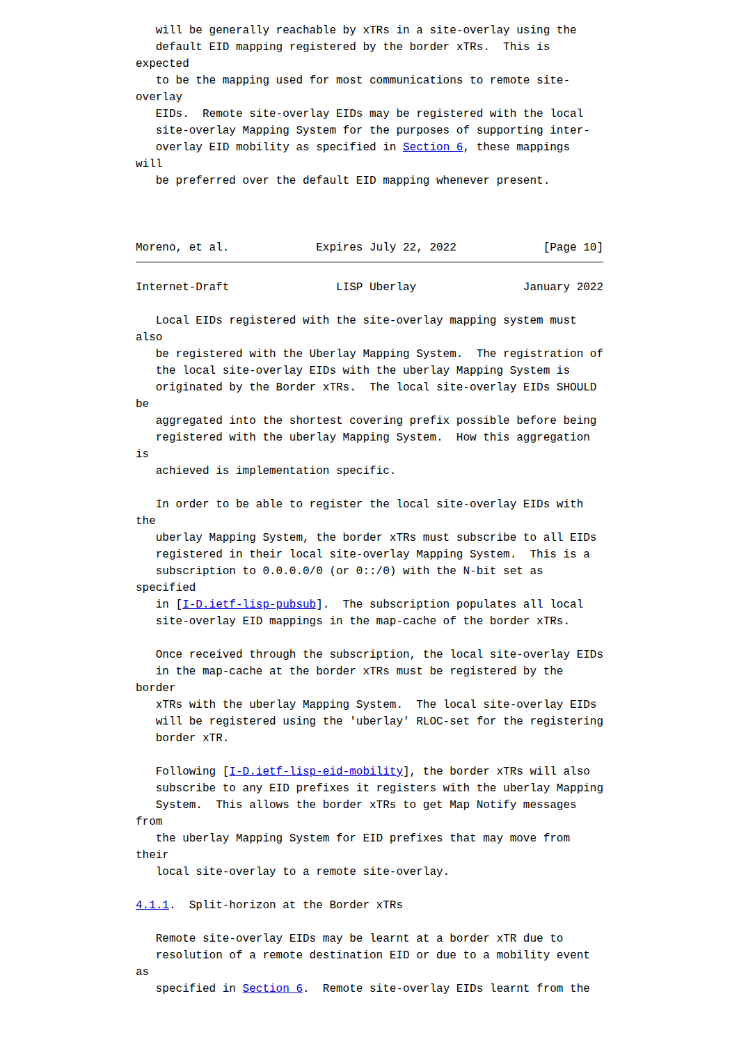will be generally reachable by xTRs in a site-overlay using the
   default EID mapping registered by the border xTRs.  This is expected
   to be the mapping used for most communications to remote site-overlay
   EIDs.  Remote site-overlay EIDs may be registered with the local
   site-overlay Mapping System for the purposes of supporting inter-
   overlay EID mobility as specified in Section 6, these mappings will
   be preferred over the default EID mapping whenever present.
Moreno, et al. Expires July 22, 2022 [Page 10]
Internet-Draft LISP Uberlay January 2022
   Local EIDs registered with the site-overlay mapping system must also
   be registered with the Uberlay Mapping System.  The registration of
   the local site-overlay EIDs with the uberlay Mapping System is
   originated by the Border xTRs.  The local site-overlay EIDs SHOULD be
   aggregated into the shortest covering prefix possible before being
   registered with the uberlay Mapping System.  How this aggregation is
   achieved is implementation specific.

   In order to be able to register the local site-overlay EIDs with the
   uberlay Mapping System, the border xTRs must subscribe to all EIDs
   registered in their local site-overlay Mapping System.  This is a
   subscription to 0.0.0.0/0 (or 0::/0) with the N-bit set as specified
   in [I-D.ietf-lisp-pubsub].  The subscription populates all local
   site-overlay EID mappings in the map-cache of the border xTRs.

   Once received through the subscription, the local site-overlay EIDs
   in the map-cache at the border xTRs must be registered by the border
   xTRs with the uberlay Mapping System.  The local site-overlay EIDs
   will be registered using the 'uberlay' RLOC-set for the registering
   border xTR.

   Following [I-D.ietf-lisp-eid-mobility], the border xTRs will also
   subscribe to any EID prefixes it registers with the uberlay Mapping
   System.  This allows the border xTRs to get Map Notify messages from
   the uberlay Mapping System for EID prefixes that may move from their
   local site-overlay to a remote site-overlay.

4.1.1.  Split-horizon at the Border xTRs

   Remote site-overlay EIDs may be learnt at a border xTR due to
   resolution of a remote destination EID or due to a mobility event as
   specified in Section 6.  Remote site-overlay EIDs learnt from the